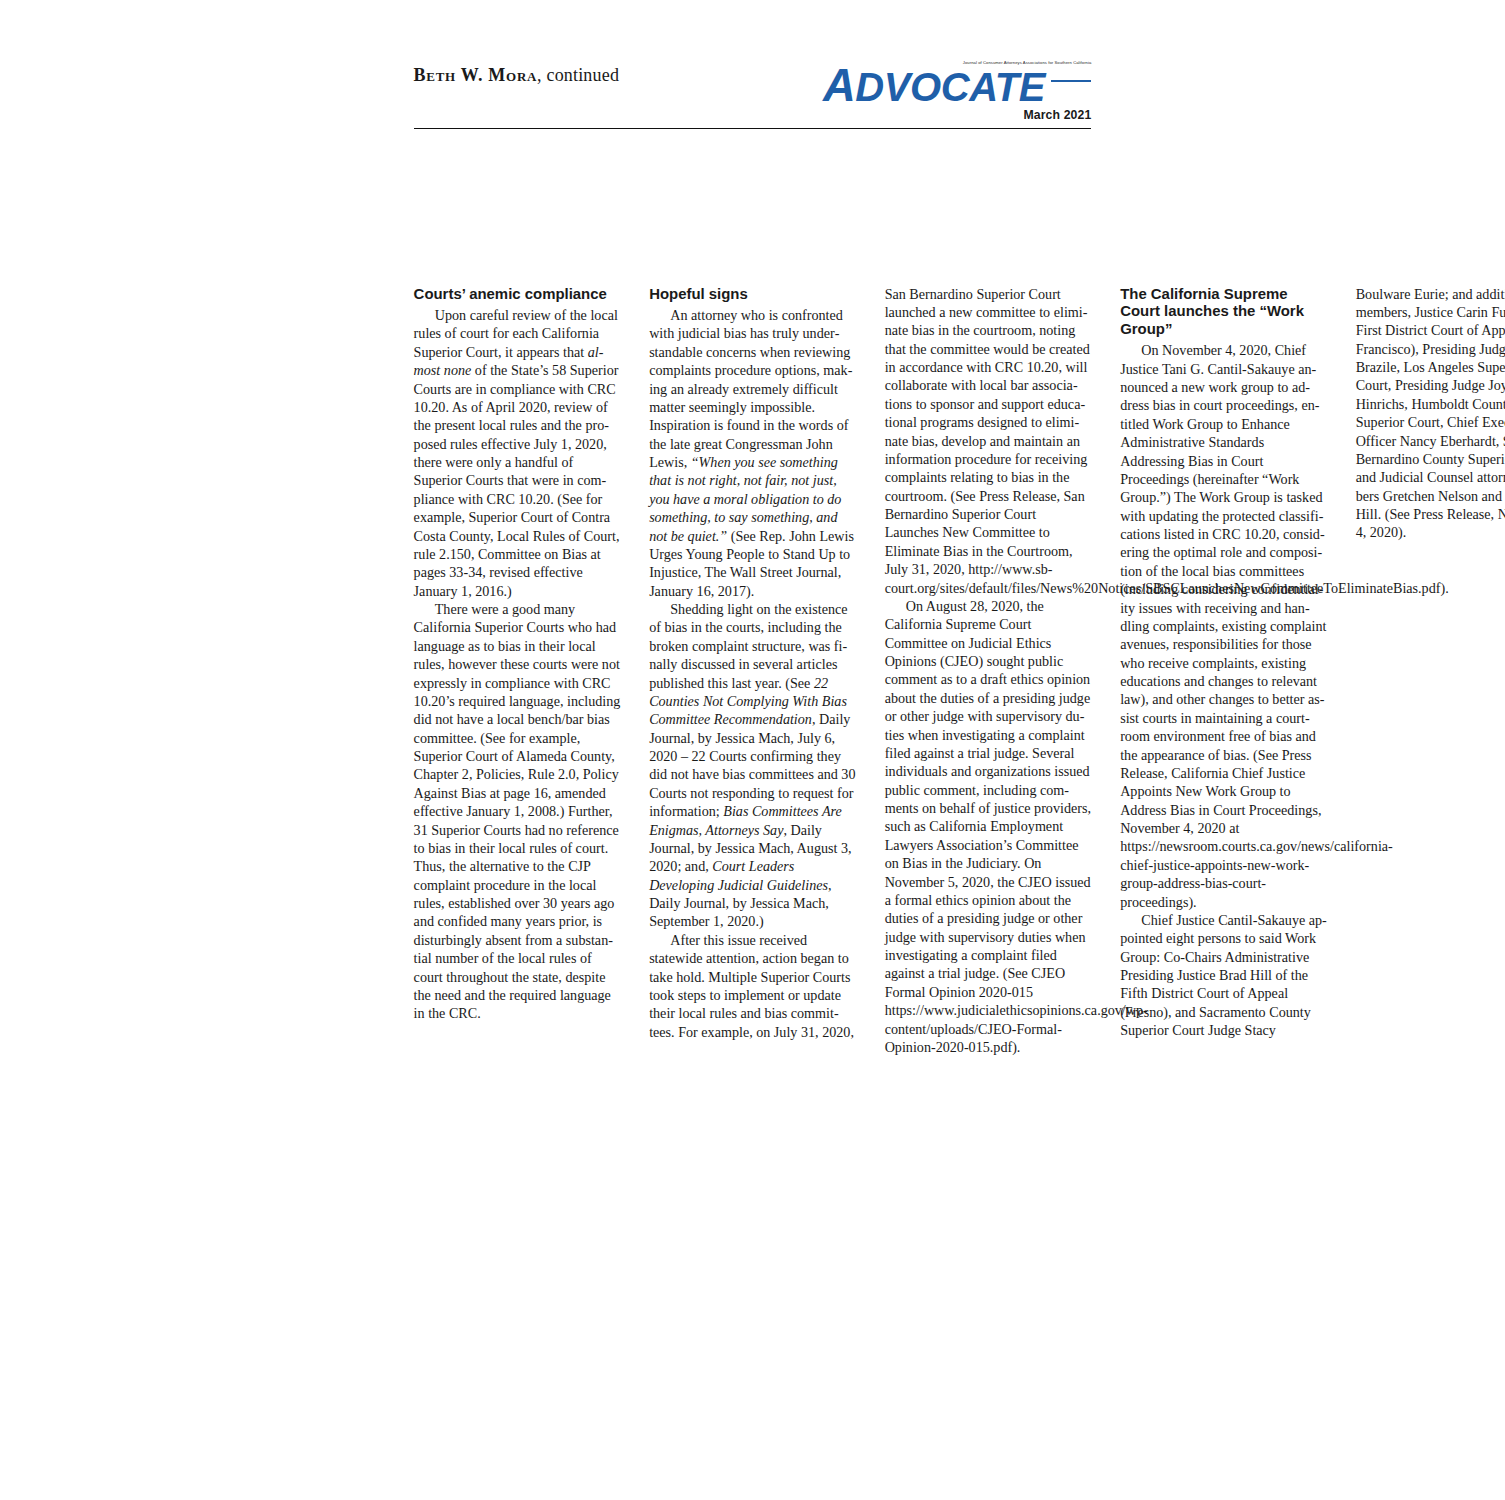Beth W. Mora, continued
Journal of Consumer Attorneys Associations for Southern California
ADVOCATE
March 2021
Courts’ anemic compliance
Upon careful review of the local rules of court for each California Superior Court, it appears that almost none of the State’s 58 Superior Courts are in compliance with CRC 10.20. As of April 2020, review of the present local rules and the proposed rules effective July 1, 2020, there were only a handful of Superior Courts that were in compliance with CRC 10.20. (See for example, Superior Court of Contra Costa County, Local Rules of Court, rule 2.150, Committee on Bias at pages 33-34, revised effective January 1, 2016.)
There were a good many California Superior Courts who had language as to bias in their local rules, however these courts were not expressly in compliance with CRC 10.20’s required language, including did not have a local bench/bar bias committee. (See for example, Superior Court of Alameda County, Chapter 2, Policies, Rule 2.0, Policy Against Bias at page 16, amended effective January 1, 2008.) Further, 31 Superior Courts had no reference to bias in their local rules of court. Thus, the alternative to the CJP complaint procedure in the local rules, established over 30 years ago and confided many years prior, is disturbingly absent from a substantial number of the local rules of court throughout the state, despite the need and the required language in the CRC.
Hopeful signs
An attorney who is confronted with judicial bias has truly understandable concerns when reviewing complaints procedure options, making an already extremely difficult matter seemingly impossible. Inspiration is found in the words of the late great Congressman John Lewis, “When you see something that is not right, not fair, not just, you have a moral obligation to do something, to say something, and not be quiet.” (See Rep. John Lewis Urges Young People to Stand Up to Injustice, The Wall Street Journal, January 16, 2017).
Shedding light on the existence of bias in the courts, including the broken complaint structure, was finally discussed in several articles published this last year. (See 22 Counties Not Complying With Bias Committee Recommendation, Daily Journal, by Jessica Mach, July 6, 2020 – 22 Courts confirming they did not have bias committees and 30 Courts not responding to request for information; Bias Committees Are Enigmas, Attorneys Say, Daily Journal, by Jessica Mach, August 3, 2020; and, Court Leaders Developing Judicial Guidelines, Daily Journal, by Jessica Mach, September 1, 2020.)
After this issue received statewide attention, action began to take hold. Multiple Superior Courts took steps to implement or update their local rules and bias committees. For example, on July 31, 2020, San Bernardino Superior Court launched a new committee to eliminate bias in the courtroom, noting that the committee would be created in accordance with CRC 10.20, will collaborate with local bar associations to sponsor and support educational programs designed to eliminate bias, develop and maintain an information procedure for receiving complaints relating to bias in the courtroom. (See Press Release, San Bernardino Superior Court Launches New Committee to Eliminate Bias in the Courtroom, July 31, 2020, http://www.sb-court.org/sites/default/files/News%20Notices/SBSCLaunchesNewCommitteeToEliminateBias.pdf).
On August 28, 2020, the California Supreme Court Committee on Judicial Ethics Opinions (CJEO) sought public comment as to a draft ethics opinion about the duties of a presiding judge or other judge with supervisory duties when investigating a complaint filed against a trial judge. Several individuals and organizations issued public comment, including comments on behalf of justice providers, such as California Employment Lawyers Association’s Committee on Bias in the Judiciary. On November 5, 2020, the CJEO issued a formal ethics opinion about the duties of a presiding judge or other judge with supervisory duties when investigating a complaint filed against a trial judge. (See CJEO Formal Opinion 2020-015 https://www.judicialethicsopinions.ca.gov/wp-content/uploads/CJEO-Formal-Opinion-2020-015.pdf).
The California Supreme Court launches the “Work Group”
On November 4, 2020, Chief Justice Tani G. Cantil-Sakauye announced a new work group to address bias in court proceedings, entitled Work Group to Enhance Administrative Standards Addressing Bias in Court Proceedings (hereinafter “Work Group.”) The Work Group is tasked with updating the protected classifications listed in CRC 10.20, considering the optimal role and composition of the local bias committees (including considering confidentiality issues with receiving and handling complaints, existing complaint avenues, responsibilities for those who receive complaints, existing educations and changes to relevant law), and other changes to better assist courts in maintaining a courtroom environment free of bias and the appearance of bias. (See Press Release, California Chief Justice Appoints New Work Group to Address Bias in Court Proceedings, November 4, 2020 at https://newsroom.courts.ca.gov/news/california-chief-justice-appoints-new-work-group-address-bias-court-proceedings).
Chief Justice Cantil-Sakauye appointed eight persons to said Work Group: Co-Chairs Administrative Presiding Justice Brad Hill of the Fifth District Court of Appeal (Fresno), and Sacramento County Superior Court Judge Stacy Boulware Eurie; and additional members, Justice Carin Fujiskai, First District Court of Appeal (San Francisco), Presiding Judge Kevin Brazile, Los Angeles Superior Court, Presiding Judge Joyce D. Hinrichs, Humboldt County Superior Court, Chief Executive Officer Nancy Eberhardt, San Bernardino County Superior Court, and Judicial Counsel attorney members Gretchen Nelson and Rachel Hill. (See Press Release, November 4, 2020).